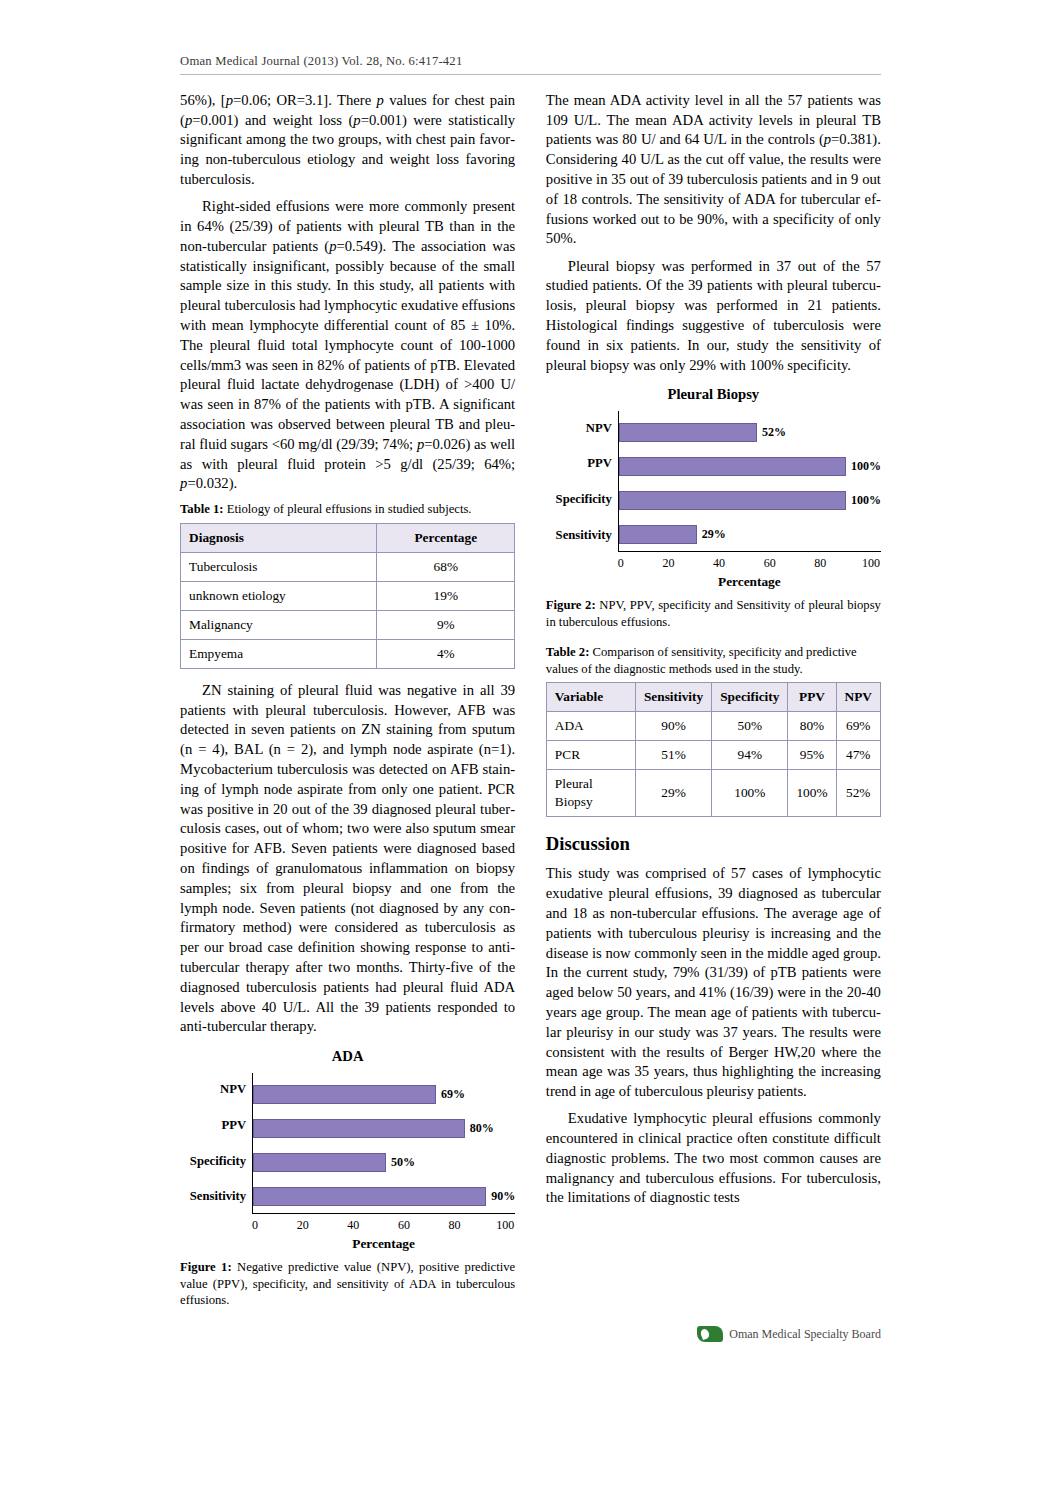Oman Medical Journal (2013) Vol. 28, No. 6:417-421
56%), [p=0.06; OR=3.1]. There p values for chest pain (p=0.001) and weight loss (p=0.001) were statistically significant among the two groups, with chest pain favoring non-tuberculous etiology and weight loss favoring tuberculosis.
Right-sided effusions were more commonly present in 64% (25/39) of patients with pleural TB than in the non-tubercular patients (p=0.549). The association was statistically insignificant, possibly because of the small sample size in this study. In this study, all patients with pleural tuberculosis had lymphocytic exudative effusions with mean lymphocyte differential count of 85 ± 10%. The pleural fluid total lymphocyte count of 100-1000 cells/mm3 was seen in 82% of patients of pTB. Elevated pleural fluid lactate dehydrogenase (LDH) of >400 U/ was seen in 87% of the patients with pTB. A significant association was observed between pleural TB and pleural fluid sugars <60 mg/dl (29/39; 74%; p=0.026) as well as with pleural fluid protein >5 g/dl (25/39; 64%; p=0.032).
Table 1: Etiology of pleural effusions in studied subjects.
| Diagnosis | Percentage |
| --- | --- |
| Tuberculosis | 68% |
| unknown etiology | 19% |
| Malignancy | 9% |
| Empyema | 4% |
ZN staining of pleural fluid was negative in all 39 patients with pleural tuberculosis. However, AFB was detected in seven patients on ZN staining from sputum (n = 4), BAL (n = 2), and lymph node aspirate (n=1). Mycobacterium tuberculosis was detected on AFB staining of lymph node aspirate from only one patient. PCR was positive in 20 out of the 39 diagnosed pleural tuberculosis cases, out of whom; two were also sputum smear positive for AFB. Seven patients were diagnosed based on findings of granulomatous inflammation on biopsy samples; six from pleural biopsy and one from the lymph node. Seven patients (not diagnosed by any confirmatory method) were considered as tuberculosis as per our broad case definition showing response to anti-tubercular therapy after two months. Thirty-five of the diagnosed tuberculosis patients had pleural fluid ADA levels above 40 U/L. All the 39 patients responded to anti-tubercular therapy.
ADA
NPV
PPV
Specificity
Sensitivity
69%
80%
50%
90%
020406080100
Percentage
Figure 1: Negative predictive value (NPV), positive predictive value (PPV), specificity, and sensitivity of ADA in tuberculous effusions.
The mean ADA activity level in all the 57 patients was 109 U/L. The mean ADA activity levels in pleural TB patients was 80 U/ and 64 U/L in the controls (p=0.381). Considering 40 U/L as the cut off value, the results were positive in 35 out of 39 tuberculosis patients and in 9 out of 18 controls. The sensitivity of ADA for tubercular effusions worked out to be 90%, with a specificity of only 50%.
Pleural biopsy was performed in 37 out of the 57 studied patients. Of the 39 patients with pleural tuberculosis, pleural biopsy was performed in 21 patients. Histological findings suggestive of tuberculosis were found in six patients. In our, study the sensitivity of pleural biopsy was only 29% with 100% specificity.
Pleural Biopsy
NPV
PPV
Specificity
Sensitivity
52%
100%
100%
29%
020406080100
Percentage
Figure 2: NPV, PPV, specificity and Sensitivity of pleural biopsy in tuberculous effusions.
Table 2: Comparison of sensitivity, specificity and predictive values of the diagnostic methods used in the study.
| Variable | Sensitivity | Specificity | PPV | NPV |
| --- | --- | --- | --- | --- |
| ADA | 90% | 50% | 80% | 69% |
| PCR | 51% | 94% | 95% | 47% |
| Pleural Biopsy | 29% | 100% | 100% | 52% |
Discussion
This study was comprised of 57 cases of lymphocytic exudative pleural effusions, 39 diagnosed as tubercular and 18 as non-tubercular effusions. The average age of patients with tuberculous pleurisy is increasing and the disease is now commonly seen in the middle aged group. In the current study, 79% (31/39) of pTB patients were aged below 50 years, and 41% (16/39) were in the 20-40 years age group. The mean age of patients with tubercular pleurisy in our study was 37 years. The results were consistent with the results of Berger HW,20 where the mean age was 35 years, thus highlighting the increasing trend in age of tuberculous pleurisy patients.
Exudative lymphocytic pleural effusions commonly encountered in clinical practice often constitute difficult diagnostic problems. The two most common causes are malignancy and tuberculous effusions. For tuberculosis, the limitations of diagnostic tests
Oman Medical Specialty Board